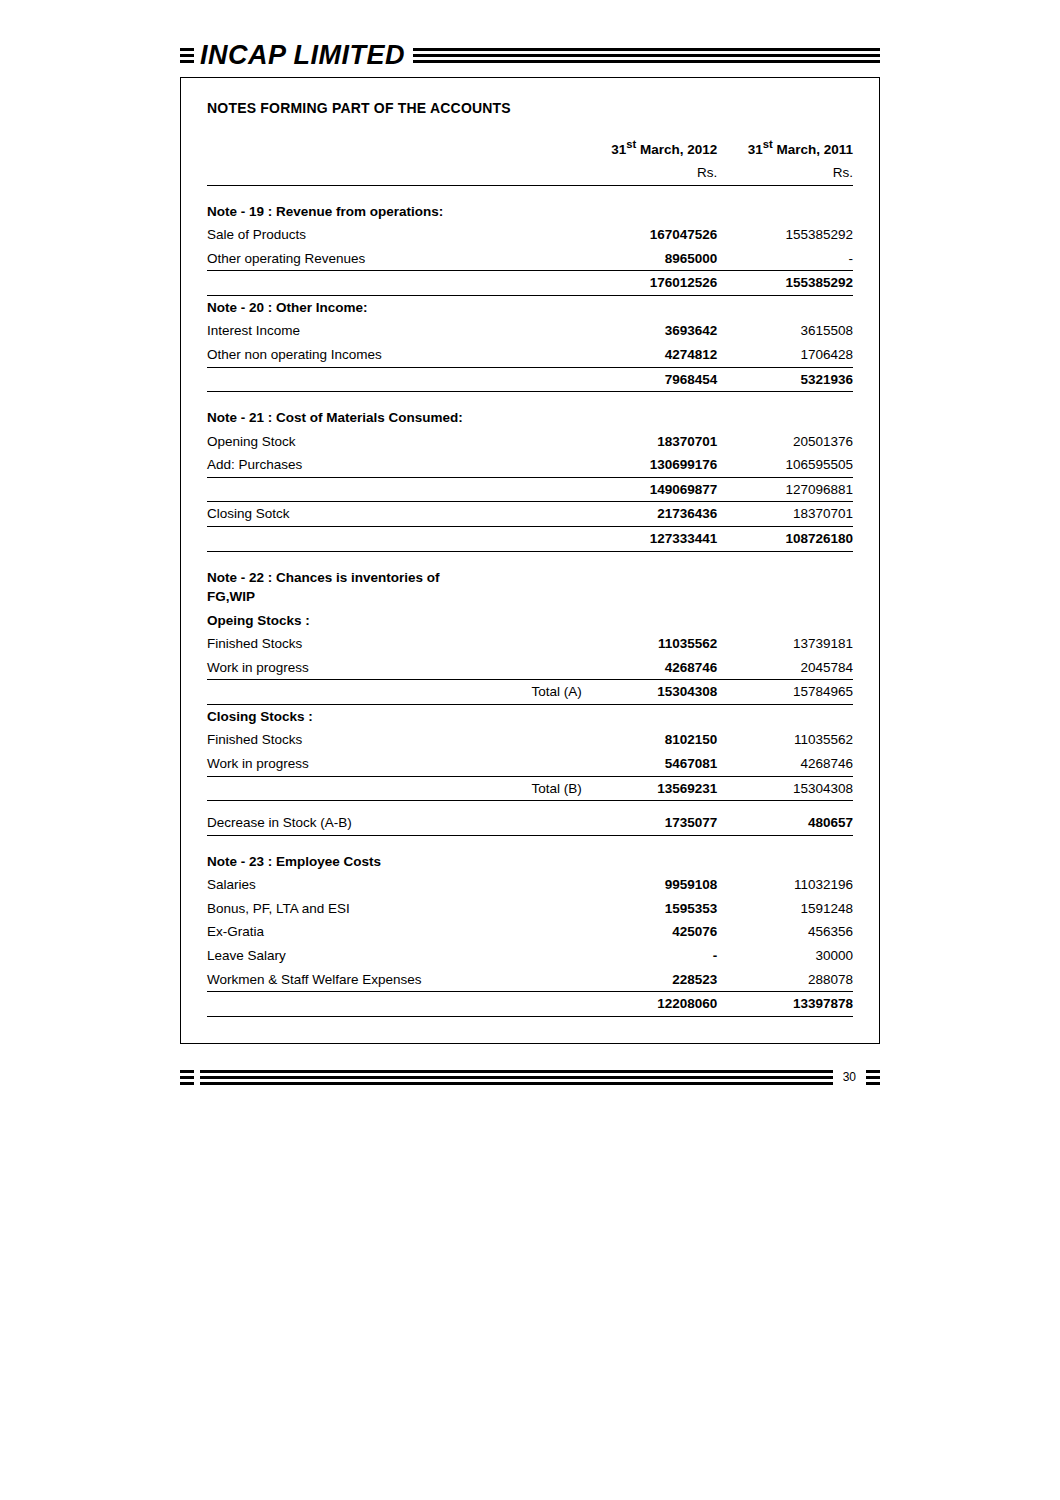INCAP LIMITED
NOTES FORMING PART OF THE ACCOUNTS
| | | 31 st March, 2012 | 31 st March, 2011 |
| | | Rs. | Rs. |
| Note - 19 : Revenue from operations: | | | |
| Sale of Products | | 167047526 | 155385292 |
| Other operating Revenues | | 8965000 | - |
| | | 176012526 | 155385292 |
| Note - 20 : Other Income: | | | |
| Interest Income | | 3693642 | 3615508 |
| Other non operating Incomes | | 4274812 | 1706428 |
| | | 7968454 | 5321936 |
| Note - 21 : Cost of Materials Consumed: | | | |
| Opening Stock | | 18370701 | 20501376 |
| Add: Purchases | | 130699176 | 106595505 |
| | | 149069877 | 127096881 |
| Closing Sotck | | 21736436 | 18370701 |
| | | 127333441 | 108726180 |
| Note - 22 : Chances is inventories of FG,WIP | | | |
| Opeing Stocks : | | | |
| Finished Stocks | | 11035562 | 13739181 |
| Work in progress | | 4268746 | 2045784 |
| | Total (A) | 15304308 | 15784965 |
| Closing Stocks : | | | |
| Finished Stocks | | 8102150 | 11035562 |
| Work in progress | | 5467081 | 4268746 |
| | Total (B) | 13569231 | 15304308 |
| Decrease in Stock (A-B) | | 1735077 | 480657 |
| Note - 23 : Employee Costs | | | |
| Salaries | | 9959108 | 11032196 |
| Bonus, PF, LTA and ESI | | 1595353 | 1591248 |
| Ex-Gratia | | 425076 | 456356 |
| Leave Salary | | - | 30000 |
| Workmen & Staff Welfare Expenses | | 228523 | 288078 |
| | | 12208060 | 13397878 |
30